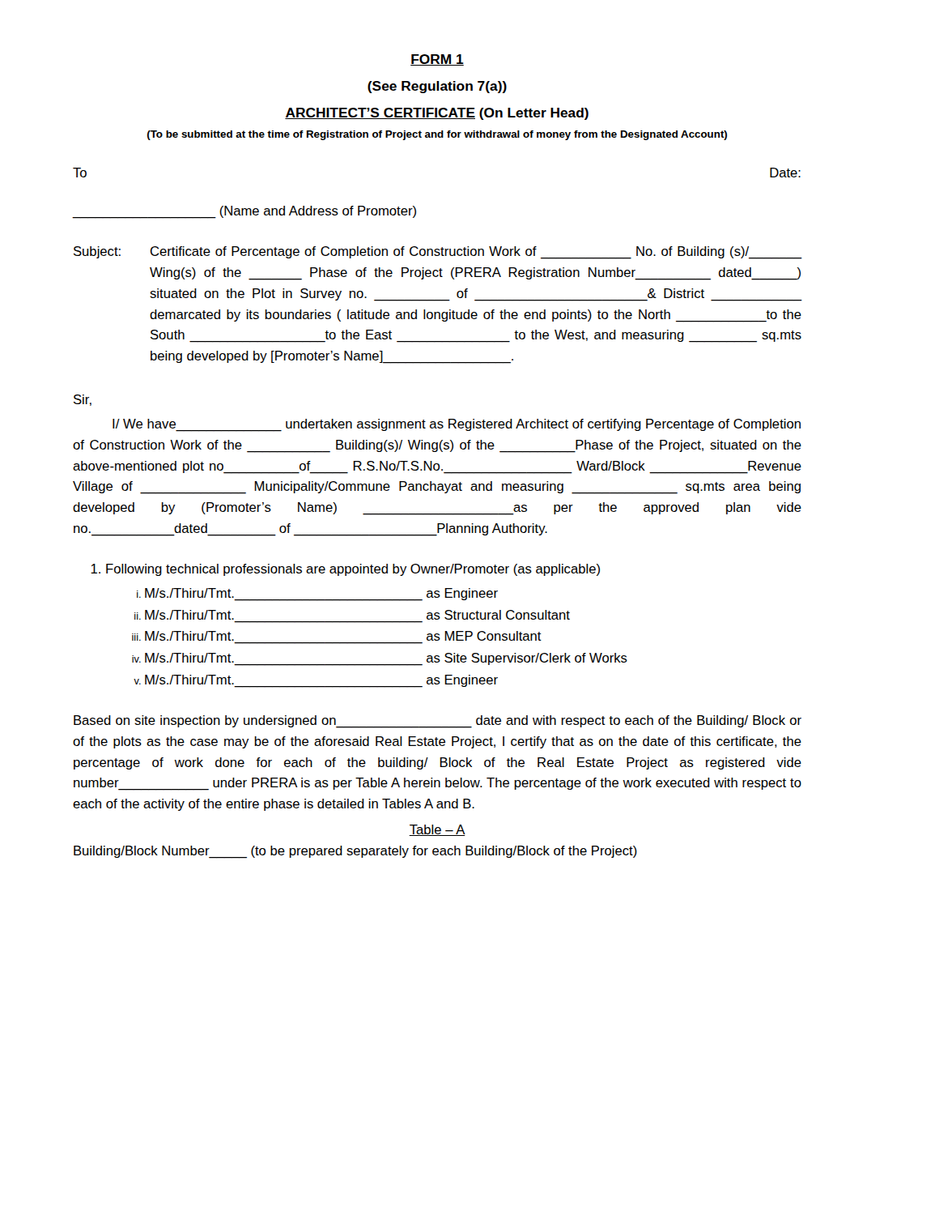FORM 1
(See Regulation 7(a))
ARCHITECT’S CERTIFICATE (On Letter Head)
(To be submitted at the time of Registration of Project and for withdrawal of money from the Designated Account)
To Date:
___________________ (Name and Address of Promoter)
Subject:
Certificate of Percentage of Completion of Construction Work of ____________ No. of Building (s)/_______ Wing(s) of the _______ Phase of the Project (PRERA Registration Number__________ dated______) situated on the Plot in Survey no. __________ of _______________________& District ____________ demarcated by its boundaries ( latitude and longitude of the end points) to the North ____________to the South __________________to the East _______________ to the West, and measuring _________ sq.mts being developed by [Promoter’s Name]_________________.
Sir,
I/ We have______________ undertaken assignment as Registered Architect of certifying Percentage of Completion of Construction Work of the ___________ Building(s)/ Wing(s) of the __________Phase of the Project, situated on the above-mentioned plot no__________of_____ R.S.No/T.S.No._________________ Ward/Block _____________Revenue Village of ______________ Municipality/Commune Panchayat and measuring ______________ sq.mts area being developed by (Promoter’s Name) ____________________as per the approved plan vide no.___________dated_________ of ___________________Planning Authority.
Following technical professionals are appointed by Owner/Promoter (as applicable)
M/s./Thiru/Tmt._________________________ as Engineer
M/s./Thiru/Tmt._________________________ as Structural Consultant
M/s./Thiru/Tmt._________________________ as MEP Consultant
M/s./Thiru/Tmt._________________________ as Site Supervisor/Clerk of Works
M/s./Thiru/Tmt._________________________ as Engineer
Based on site inspection by undersigned on__________________ date and with respect to each of the Building/ Block or of the plots as the case may be of the aforesaid Real Estate Project, I certify that as on the date of this certificate, the percentage of work done for each of the building/ Block of the Real Estate Project as registered vide number____________ under PRERA is as per Table A herein below. The percentage of the work executed with respect to each of the activity of the entire phase is detailed in Tables A and B.
Table – A
Building/Block Number_____ (to be prepared separately for each Building/Block of the Project)